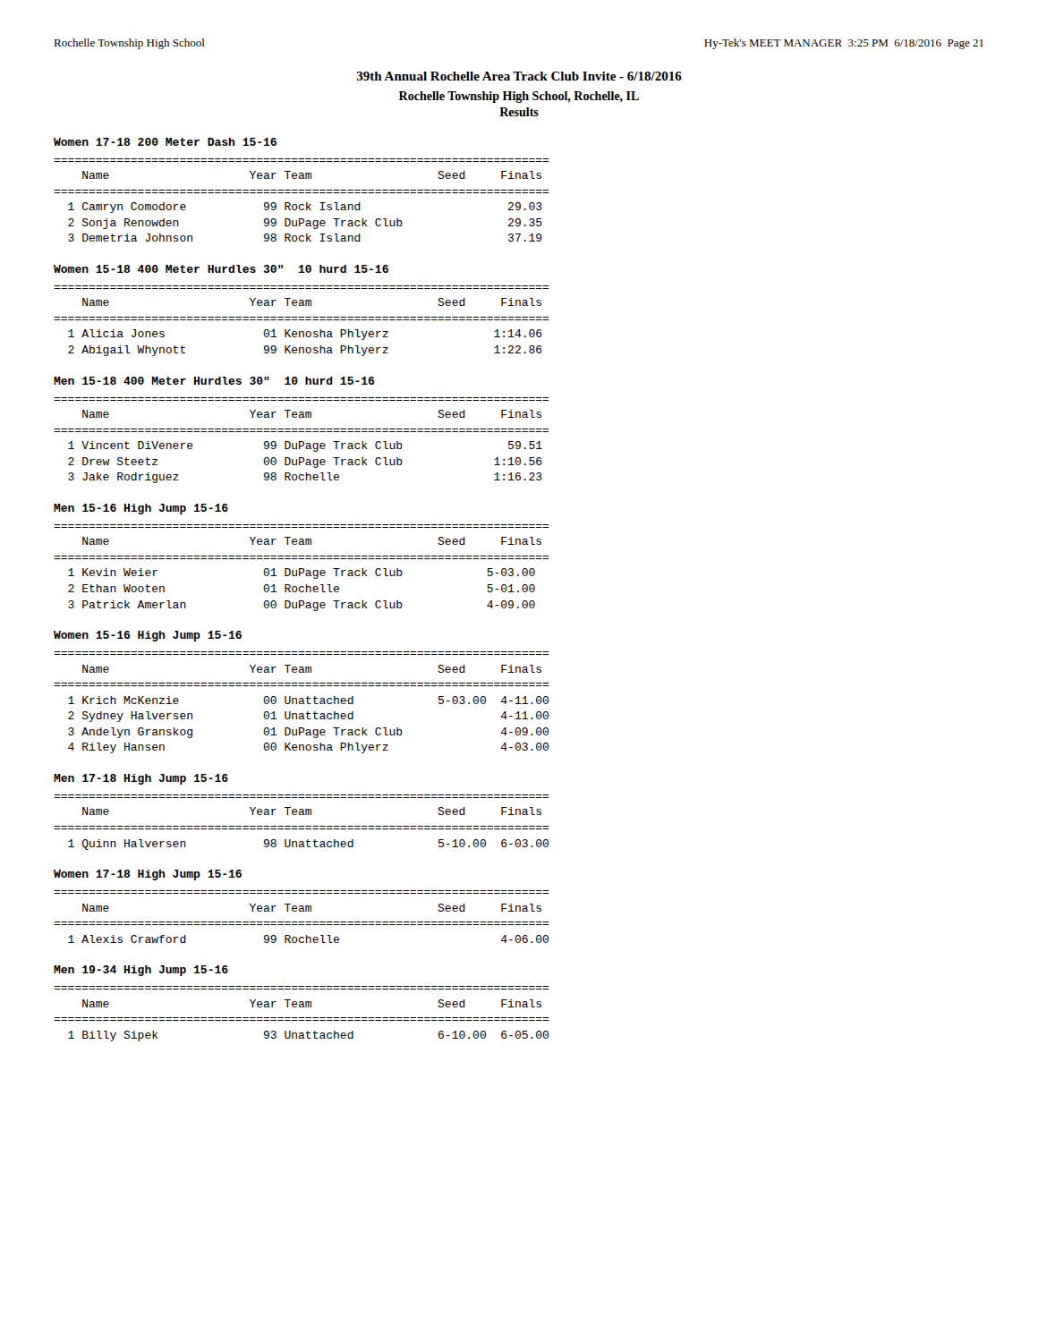Rochelle Township High School Hy-Tek's MEET MANAGER 3:25 PM 6/18/2016 Page 21
39th Annual Rochelle Area Track Club Invite - 6/18/2016
Rochelle Township High School, Rochelle, IL
Results
Women 17-18 200 Meter Dash 15-16
=======================================================================
    Name                    Year Team                  Seed     Finals
=======================================================================
  1 Camryn Comodore           99 Rock Island                     29.03
  2 Sonja Renowden            99 DuPage Track Club               29.35
  3 Demetria Johnson          98 Rock Island                     37.19
Women 15-18 400 Meter Hurdles 30" 10 hurd 15-16
=======================================================================
    Name                    Year Team                  Seed     Finals
=======================================================================
  1 Alicia Jones              01 Kenosha Phlyerz               1:14.06
  2 Abigail Whynott           99 Kenosha Phlyerz               1:22.86
Men 15-18 400 Meter Hurdles 30" 10 hurd 15-16
=======================================================================
    Name                    Year Team                  Seed     Finals
=======================================================================
  1 Vincent DiVenere          99 DuPage Track Club               59.51
  2 Drew Steetz               00 DuPage Track Club             1:10.56
  3 Jake Rodriguez            98 Rochelle                      1:16.23
Men 15-16 High Jump 15-16
=======================================================================
    Name                    Year Team                  Seed     Finals
=======================================================================
  1 Kevin Weier               01 DuPage Track Club            5-03.00
  2 Ethan Wooten              01 Rochelle                     5-01.00
  3 Patrick Amerlan           00 DuPage Track Club            4-09.00
Women 15-16 High Jump 15-16
=======================================================================
    Name                    Year Team                  Seed     Finals
=======================================================================
  1 Krich McKenzie            00 Unattached            5-03.00  4-11.00
  2 Sydney Halversen          01 Unattached                     4-11.00
  3 Andelyn Granskog          01 DuPage Track Club              4-09.00
  4 Riley Hansen              00 Kenosha Phlyerz                4-03.00
Men 17-18 High Jump 15-16
=======================================================================
    Name                    Year Team                  Seed     Finals
=======================================================================
  1 Quinn Halversen           98 Unattached            5-10.00  6-03.00
Women 17-18 High Jump 15-16
=======================================================================
    Name                    Year Team                  Seed     Finals
=======================================================================
  1 Alexis Crawford           99 Rochelle                       4-06.00
Men 19-34 High Jump 15-16
=======================================================================
    Name                    Year Team                  Seed     Finals
=======================================================================
  1 Billy Sipek               93 Unattached            6-10.00  6-05.00